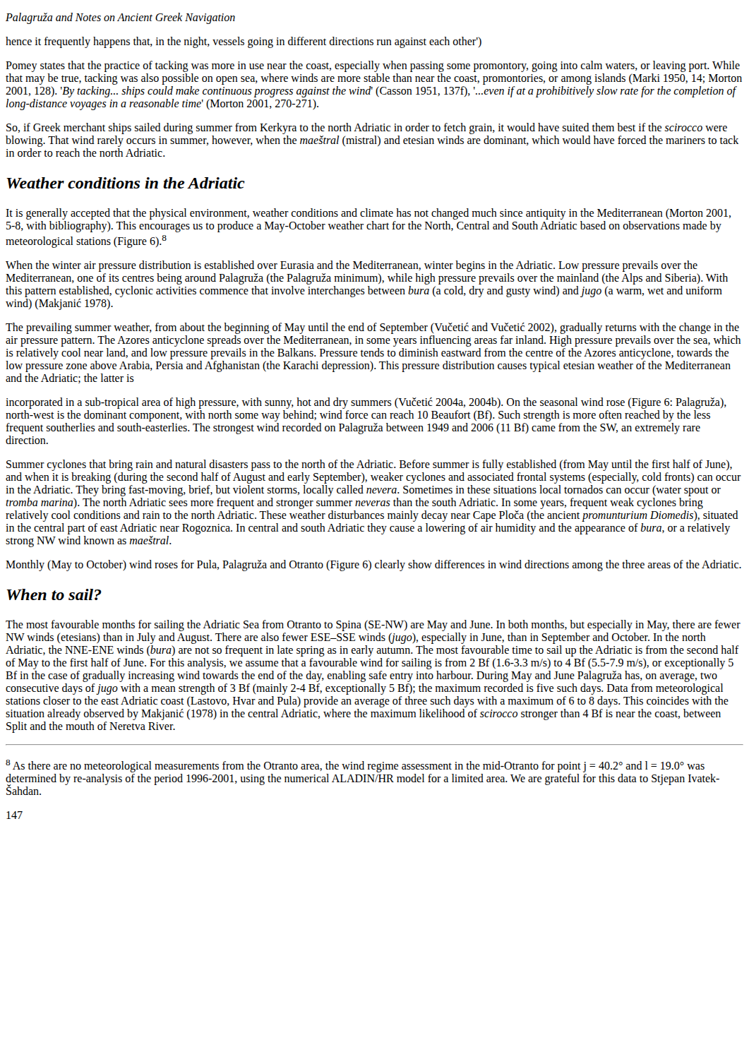Palagruža and Notes on Ancient Greek Navigation
hence it frequently happens that, in the night, vessels going in different directions run against each other')
Pomey states that the practice of tacking was more in use near the coast, especially when passing some promontory, going into calm waters, or leaving port. While that may be true, tacking was also possible on open sea, where winds are more stable than near the coast, promontories, or among islands (Marki 1950, 14; Morton 2001, 128). 'By tacking... ships could make continuous progress against the wind' (Casson 1951, 137f), '...even if at a prohibitively slow rate for the completion of long-distance voyages in a reasonable time' (Morton 2001, 270-271).
So, if Greek merchant ships sailed during summer from Kerkyra to the north Adriatic in order to fetch grain, it would have suited them best if the scirocco were blowing. That wind rarely occurs in summer, however, when the maeštral (mistral) and etesian winds are dominant, which would have forced the mariners to tack in order to reach the north Adriatic.
Weather conditions in the Adriatic
It is generally accepted that the physical environment, weather conditions and climate has not changed much since antiquity in the Mediterranean (Morton 2001, 5-8, with bibliography). This encourages us to produce a May-October weather chart for the North, Central and South Adriatic based on observations made by meteorological stations (Figure 6).8
When the winter air pressure distribution is established over Eurasia and the Mediterranean, winter begins in the Adriatic. Low pressure prevails over the Mediterranean, one of its centres being around Palagruža (the Palagruža minimum), while high pressure prevails over the mainland (the Alps and Siberia). With this pattern established, cyclonic activities commence that involve interchanges between bura (a cold, dry and gusty wind) and jugo (a warm, wet and uniform wind) (Makjanić 1978).
The prevailing summer weather, from about the beginning of May until the end of September (Vučetić and Vučetić 2002), gradually returns with the change in the air pressure pattern. The Azores anticyclone spreads over the Mediterranean, in some years influencing areas far inland. High pressure prevails over the sea, which is relatively cool near land, and low pressure prevails in the Balkans. Pressure tends to diminish eastward from the centre of the Azores anticyclone, towards the low pressure zone above Arabia, Persia and Afghanistan (the Karachi depression). This pressure distribution causes typical etesian weather of the Mediterranean and the Adriatic; the latter is
incorporated in a sub-tropical area of high pressure, with sunny, hot and dry summers (Vučetić 2004a, 2004b). On the seasonal wind rose (Figure 6: Palagruža), north-west is the dominant component, with north some way behind; wind force can reach 10 Beaufort (Bf). Such strength is more often reached by the less frequent southerlies and south-easterlies. The strongest wind recorded on Palagruža between 1949 and 2006 (11 Bf) came from the SW, an extremely rare direction.
Summer cyclones that bring rain and natural disasters pass to the north of the Adriatic. Before summer is fully established (from May until the first half of June), and when it is breaking (during the second half of August and early September), weaker cyclones and associated frontal systems (especially, cold fronts) can occur in the Adriatic. They bring fast-moving, brief, but violent storms, locally called nevera. Sometimes in these situations local tornados can occur (water spout or tromba marina). The north Adriatic sees more frequent and stronger summer neveras than the south Adriatic. In some years, frequent weak cyclones bring relatively cool conditions and rain to the north Adriatic. These weather disturbances mainly decay near Cape Ploča (the ancient promunturium Diomedis), situated in the central part of east Adriatic near Rogoznica. In central and south Adriatic they cause a lowering of air humidity and the appearance of bura, or a relatively strong NW wind known as maeštral.
Monthly (May to October) wind roses for Pula, Palagruža and Otranto (Figure 6) clearly show differences in wind directions among the three areas of the Adriatic.
When to sail?
The most favourable months for sailing the Adriatic Sea from Otranto to Spina (SE-NW) are May and June. In both months, but especially in May, there are fewer NW winds (etesians) than in July and August. There are also fewer ESE–SSE winds (jugo), especially in June, than in September and October. In the north Adriatic, the NNE-ENE winds (bura) are not so frequent in late spring as in early autumn. The most favourable time to sail up the Adriatic is from the second half of May to the first half of June. For this analysis, we assume that a favourable wind for sailing is from 2 Bf (1.6-3.3 m/s) to 4 Bf (5.5-7.9 m/s), or exceptionally 5 Bf in the case of gradually increasing wind towards the end of the day, enabling safe entry into harbour. During May and June Palagruža has, on average, two consecutive days of jugo with a mean strength of 3 Bf (mainly 2-4 Bf, exceptionally 5 Bf); the maximum recorded is five such days. Data from meteorological stations closer to the east Adriatic coast (Lastovo, Hvar and Pula) provide an average of three such days with a maximum of 6 to 8 days. This coincides with the situation already observed by Makjanić (1978) in the central Adriatic, where the maximum likelihood of scirocco stronger than 4 Bf is near the coast, between Split and the mouth of Neretva River.
8 As there are no meteorological measurements from the Otranto area, the wind regime assessment in the mid-Otranto for point j = 40.2° and l = 19.0° was determined by re-analysis of the period 1996-2001, using the numerical ALADIN/HR model for a limited area. We are grateful for this data to Stjepan Ivatek-Šahdan.
147